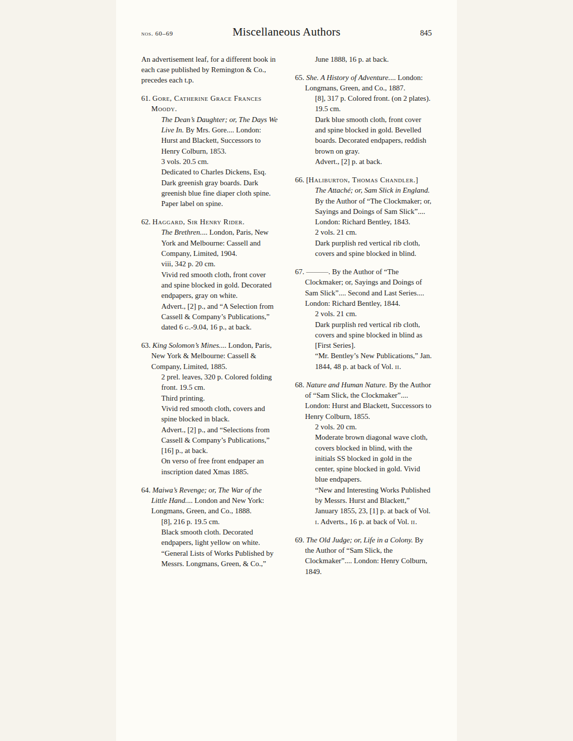nos. 60–69
Miscellaneous Authors
845
An advertisement leaf, for a different book in each case published by Remington & Co., precedes each t.p.
61. Gore, Catherine Grace Frances Moody. The Dean’s Daughter; or, The Days We Live In. By Mrs. Gore.... London: Hurst and Blackett, Successors to Henry Colburn, 1853. 3 vols. 20.5 cm. Dedicated to Charles Dickens, Esq. Dark greenish gray boards. Dark greenish blue fine diaper cloth spine. Paper label on spine.
62. Haggard, Sir Henry Rider. The Brethren.... London, Paris, New York and Melbourne: Cassell and Company, Limited, 1904. viii, 342 p. 20 cm. Vivid red smooth cloth, front cover and spine blocked in gold. Decorated endpapers, gray on white. Advert., [2] p., and “A Selection from Cassell & Company’s Publications,” dated 6 g.-9.04, 16 p., at back.
63. King Solomon’s Mines.... London, Paris, New York & Melbourne: Cassell & Company, Limited, 1885. 2 prel. leaves, 320 p. Colored folding front. 19.5 cm. Third printing. Vivid red smooth cloth, covers and spine blocked in black. Advert., [2] p., and “Selections from Cassell & Company’s Publications,” [16] p., at back. On verso of free front endpaper an inscription dated Xmas 1885.
64. Maiwa’s Revenge; or, The War of the Little Hand.... London and New York: Longmans, Green, and Co., 1888. [8], 216 p. 19.5 cm. Black smooth cloth. Decorated endpapers, light yellow on white. “General Lists of Works Published by Messrs. Longmans, Green, & Co.,” June 1888, 16 p. at back.
65. She. A History of Adventure.... London: Longmans, Green, and Co., 1887. [8], 317 p. Colored front. (on 2 plates). 19.5 cm. Dark blue smooth cloth, front cover and spine blocked in gold. Bevelled boards. Decorated endpapers, reddish brown on gray. Advert., [2] p. at back.
66. [Haliburton, Thomas Chandler.] The Attaché; or, Sam Slick in England. By the Author of “The Clockmaker; or, Sayings and Doings of Sam Slick”.... London: Richard Bentley, 1843. 2 vols. 21 cm. Dark purplish red vertical rib cloth, covers and spine blocked in blind.
67. ———. By the Author of “The Clockmaker; or, Sayings and Doings of Sam Slick”.... Second and Last Series.... London: Richard Bentley, 1844. 2 vols. 21 cm. Dark purplish red vertical rib cloth, covers and spine blocked in blind as [First Series]. “Mr. Bentley’s New Publications,” Jan. 1844, 48 p. at back of Vol. ii.
68. Nature and Human Nature. By the Author of “Sam Slick, the Clockmaker”.... London: Hurst and Blackett, Successors to Henry Colburn, 1855. 2 vols. 20 cm. Moderate brown diagonal wave cloth, covers blocked in blind, with the initials SS blocked in gold in the center, spine blocked in gold. Vivid blue endpapers. “New and Interesting Works Published by Messrs. Hurst and Blackett,” January 1855, 23, [1] p. at back of Vol. i. Adverts., 16 p. at back of Vol. ii.
69. The Old Judge; or, Life in a Colony. By the Author of “Sam Slick, the Clockmaker”.... London: Henry Colburn, 1849.